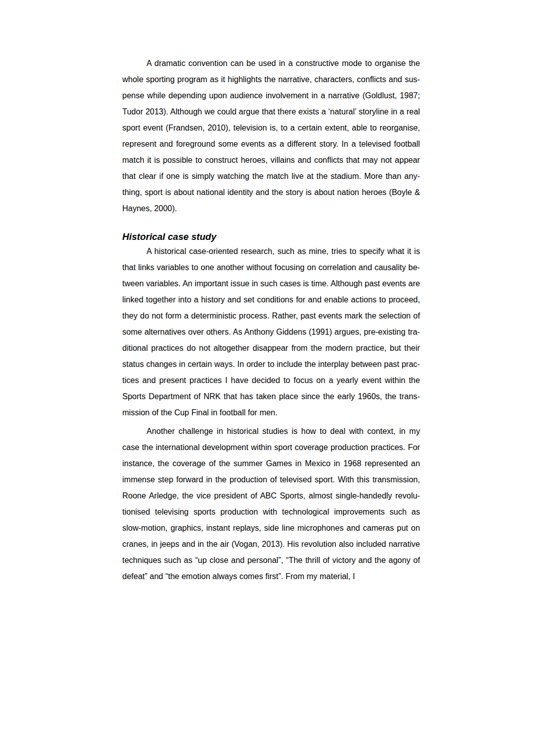A dramatic convention can be used in a constructive mode to organise the whole sporting program as it highlights the narrative, characters, conflicts and suspense while depending upon audience involvement in a narrative (Goldlust, 1987; Tudor 2013). Although we could argue that there exists a ‘natural’ storyline in a real sport event (Frandsen, 2010), television is, to a certain extent, able to reorganise, represent and foreground some events as a different story. In a televised football match it is possible to construct heroes, villains and conflicts that may not appear that clear if one is simply watching the match live at the stadium. More than anything, sport is about national identity and the story is about nation heroes (Boyle & Haynes, 2000).
Historical case study
A historical case-oriented research, such as mine, tries to specify what it is that links variables to one another without focusing on correlation and causality between variables. An important issue in such cases is time. Although past events are linked together into a history and set conditions for and enable actions to proceed, they do not form a deterministic process. Rather, past events mark the selection of some alternatives over others. As Anthony Giddens (1991) argues, pre-existing traditional practices do not altogether disappear from the modern practice, but their status changes in certain ways. In order to include the interplay between past practices and present practices I have decided to focus on a yearly event within the Sports Department of NRK that has taken place since the early 1960s, the transmission of the Cup Final in football for men.
Another challenge in historical studies is how to deal with context, in my case the international development within sport coverage production practices. For instance, the coverage of the summer Games in Mexico in 1968 represented an immense step forward in the production of televised sport. With this transmission, Roone Arledge, the vice president of ABC Sports, almost single-handedly revolutionised televising sports production with technological improvements such as slow-motion, graphics, instant replays, side line microphones and cameras put on cranes, in jeeps and in the air (Vogan, 2013). His revolution also included narrative techniques such as “up close and personal”, “The thrill of victory and the agony of defeat” and “the emotion always comes first”. From my material, I